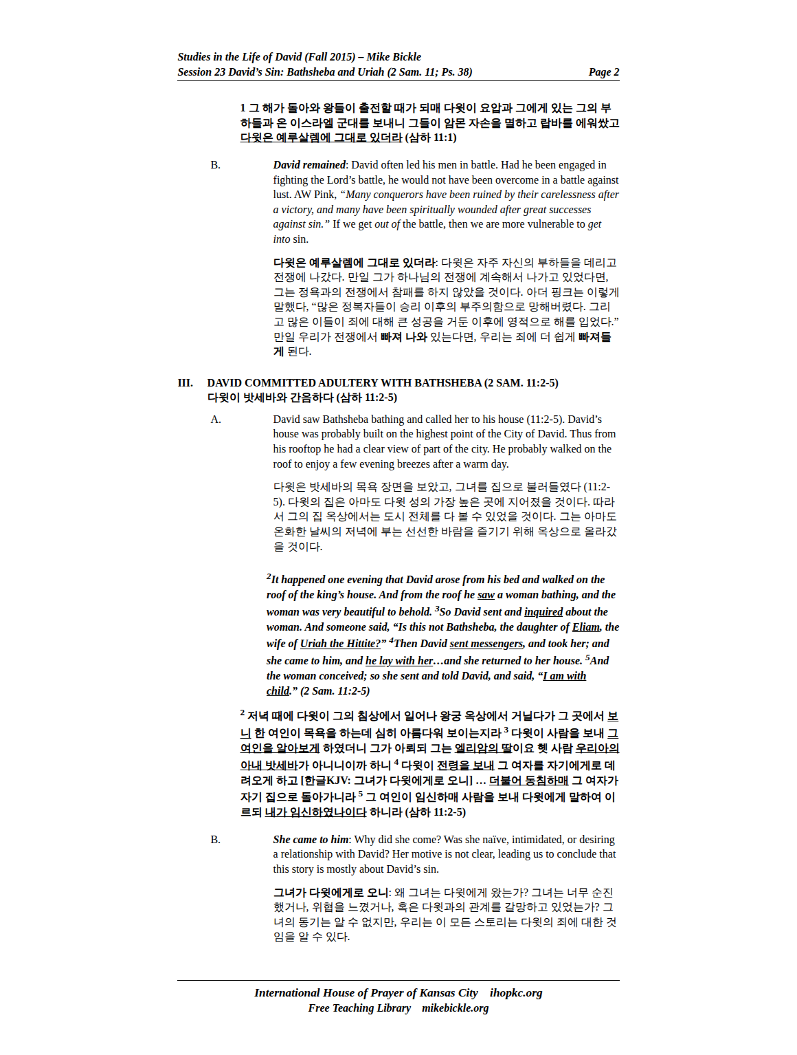Studies in the Life of David (Fall 2015) – Mike Bickle
Session 23 David’s Sin: Bathsheba and Uriah (2 Sam. 11; Ps. 38)
Page 2
1 그 해가 돌아와 왕들이 출전할 때가 되매 다윗이 요압과 그에게 있는 그의 부하들과 온 이스라엘 군대를 보내니 그들이 암몬 자손을 멸하고 랍바를 에워쌌고 다윗은 예루살렘에 그대로 있더라 (삼하 11:1)
B.
David remained: David often led his men in battle. Had he been engaged in fighting the Lord’s battle, he would not have been overcome in a battle against lust. AW Pink, “Many conquerors have been ruined by their carelessness after a victory, and many have been spiritually wounded after great successes against sin.” If we get out of the battle, then we are more vulnerable to get into sin.
다윗은 예루살렘에 그대로 있더라: 다윗은 자주 자신의 부하들을 데리고 전쟁에 나갔다. 만일 그가 하나님의 전쟁에 계속해서 나가고 있었다면, 그는 정욕과의 전쟁에서 참패를 하지 않았을 것이다. 아더 핑크는 이렇게 말했다, “많은 정복자들이 승리 이후의 부주의함으로 망해버렸다. 그리고 많은 이들이 죄에 대해 큰 성공을 거둔 이후에 영적으로 해를 입었다.” 만일 우리가 전쟁에서 빠져 나와 있는다면, 우리는 죄에 더 쉽게 빠져들게 된다.
III.
DAVID COMMITTED ADULTERY WITH BATHSHEBA (2 SAM. 11:2-5)
다윗이 밧세바와 간음하다 (삼하 11:2-5)
A.
David saw Bathsheba bathing and called her to his house (11:2-5). David’s house was probably built on the highest point of the City of David. Thus from his rooftop he had a clear view of part of the city. He probably walked on the roof to enjoy a few evening breezes after a warm day.
다윗은 밧세바의 목욕 장면을 보았고, 그녀를 집으로 불러들였다 (11:2-5). 다윗의 집은 아마도 다윗 성의 가장 높은 곳에 지어졌을 것이다. 따라서 그의 집 옥상에서는 도시 전체를 다 볼 수 있었을 것이다. 그는 아마도 온화한 날씨의 저녁에 부는 선선한 바람을 즐기기 위해 옥상으로 올라갔을 것이다.
2It happened one evening that David arose from his bed and walked on the roof of the king’s house. And from the roof he saw a woman bathing, and the woman was very beautiful to behold. 3So David sent and inquired about the woman. And someone said, “Is this not Bathsheba, the daughter of Eliam, the wife of Uriah the Hittite?” 4Then David sent messengers, and took her; and she came to him, and he lay with her…and she returned to her house. 5And the woman conceived; so she sent and told David, and said, “I am with child.” (2 Sam. 11:2-5)
2 저녁 때에 다윗이 그의 침상에서 일어나 왕궁 옥상에서 거닐다가 그 곳에서 보니 한 여인이 목욕을 하는데 심히 아름다워 보이는지라 3 다윗이 사람을 보내 그 여인을 알아보게 하였더니 그가 아뢰되 그는 엘리암의 딸이요 헷 사람 우리아의 아내 밧세바가 아니니이까 하니 4 다윗이 전령을 보내 그 여자를 자기에게로 데려오게 하고 [한글KJV: 그녀가 다윗에게로 오니] … 더불어 동침하매 그 여자가 자기 집으로 돌아가니라 5 그 여인이 임신하매 사람을 보내 다윗에게 말하여 이르되 내가 임신하였나이다 하니라 (삼하 11:2-5)
B.
She came to him: Why did she come? Was she naïve, intimidated, or desiring a relationship with David? Her motive is not clear, leading us to conclude that this story is mostly about David’s sin.
그녀가 다윗에게로 오니: 왜 그녀는 다윗에게 왔는가? 그녀는 너무 순진했거나, 위협을 느꼈거나, 혹은 다윗과의 관계를 갈망하고 있었는가? 그녀의 동기는 알 수 없지만, 우리는 이 모든 스토리는 다윗의 죄에 대한 것임을 알 수 있다.
International House of Prayer of Kansas City ihopkc.org
Free Teaching Library mikebickle.org